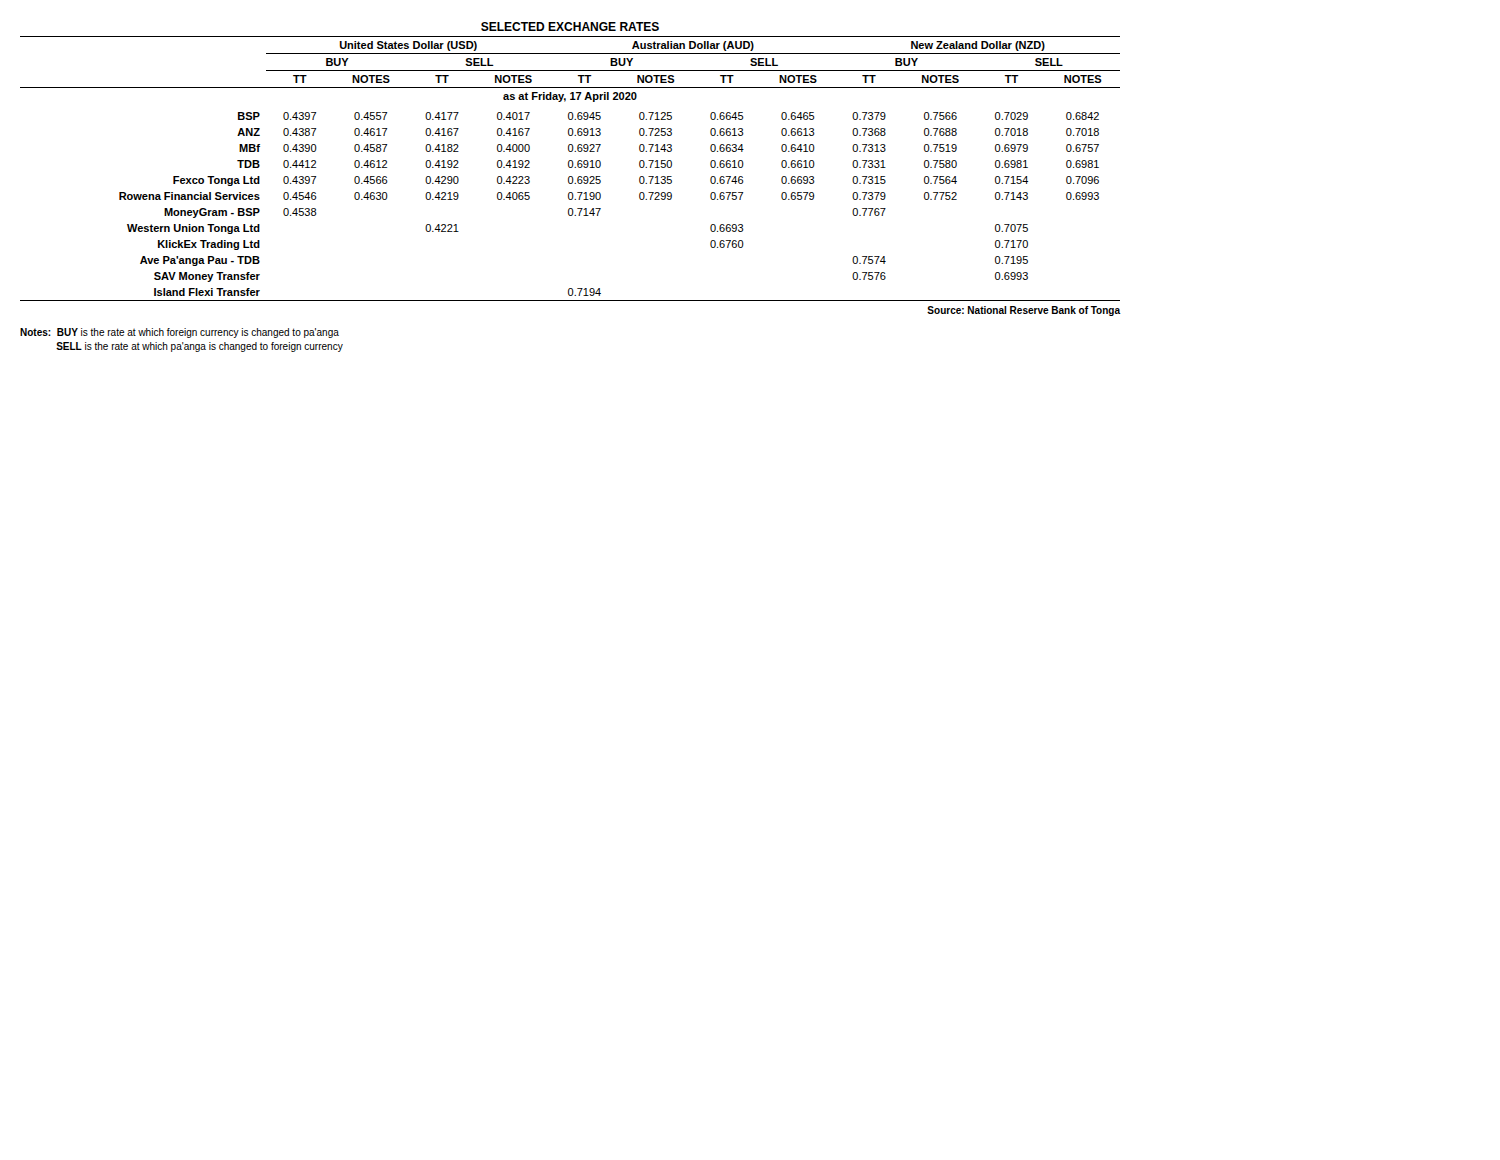SELECTED EXCHANGE RATES
| as at Friday, 17 April 2020 |
| | United States Dollar (USD) | Australian Dollar (AUD) | New Zealand Dollar (NZD) |
| | BUY | SELL | BUY | SELL | BUY | SELL |
| | TT | NOTES | TT | NOTES | TT | NOTES | TT | NOTES | TT | NOTES | TT | NOTES |
| BSP | 0.4397 | 0.4557 | 0.4177 | 0.4017 | 0.6945 | 0.7125 | 0.6645 | 0.6465 | 0.7379 | 0.7566 | 0.7029 | 0.6842 |
| ANZ | 0.4387 | 0.4617 | 0.4167 | 0.4167 | 0.6913 | 0.7253 | 0.6613 | 0.6613 | 0.7368 | 0.7688 | 0.7018 | 0.7018 |
| MBf | 0.4390 | 0.4587 | 0.4182 | 0.4000 | 0.6927 | 0.7143 | 0.6634 | 0.6410 | 0.7313 | 0.7519 | 0.6979 | 0.6757 |
| TDB | 0.4412 | 0.4612 | 0.4192 | 0.4192 | 0.6910 | 0.7150 | 0.6610 | 0.6610 | 0.7331 | 0.7580 | 0.6981 | 0.6981 |
| Fexco Tonga Ltd | 0.4397 | 0.4566 | 0.4290 | 0.4223 | 0.6925 | 0.7135 | 0.6746 | 0.6693 | 0.7315 | 0.7564 | 0.7154 | 0.7096 |
| Rowena Financial Services | 0.4546 | 0.4630 | 0.4219 | 0.4065 | 0.7190 | 0.7299 | 0.6757 | 0.6579 | 0.7379 | 0.7752 | 0.7143 | 0.6993 |
| MoneyGram - BSP | 0.4538 | | | | 0.7147 | | | | 0.7767 | | | |
| Western Union Tonga Ltd | | | 0.4221 | | | | 0.6693 | | | | 0.7075 | |
| KlickEx Trading Ltd | | | | | | | 0.6760 | | | | 0.7170 | |
| Ave Pa'anga Pau - TDB | | | | | | | | | 0.7574 | | 0.7195 | |
| SAV Money Transfer | | | | | | | | | 0.7576 | | 0.6993 | |
| Island Flexi Transfer | | | | | 0.7194 | | | | | | | |
Source: National Reserve Bank of Tonga
Notes: BUY is the rate at which foreign currency is changed to pa'anga
SELL is the rate at which pa'anga is changed to foreign currency